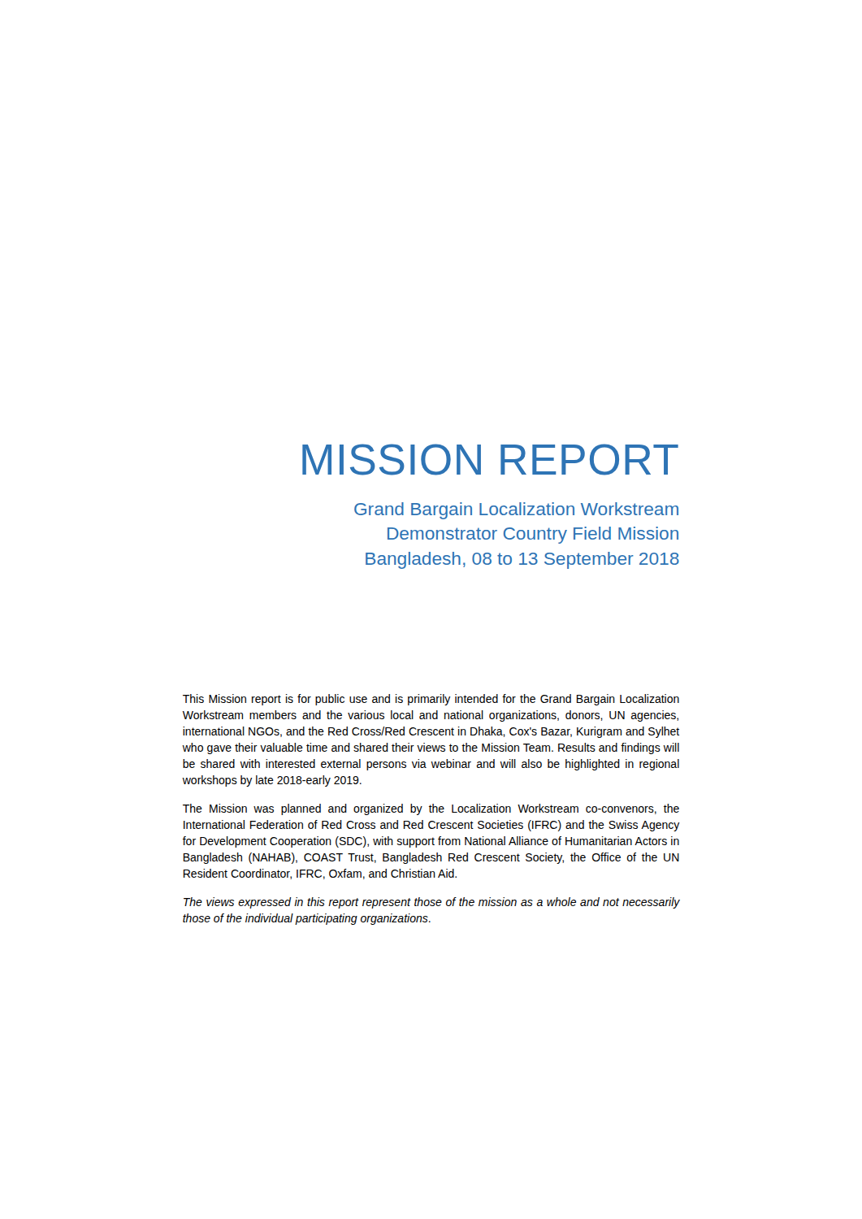MISSION REPORT
Grand Bargain Localization Workstream Demonstrator Country Field Mission Bangladesh, 08 to 13 September 2018
This Mission report is for public use and is primarily intended for the Grand Bargain Localization Workstream members and the various local and national organizations, donors, UN agencies, international NGOs, and the Red Cross/Red Crescent in Dhaka, Cox's Bazar, Kurigram and Sylhet who gave their valuable time and shared their views to the Mission Team. Results and findings will be shared with interested external persons via webinar and will also be highlighted in regional workshops by late 2018-early 2019.
The Mission was planned and organized by the Localization Workstream co-convenors, the International Federation of Red Cross and Red Crescent Societies (IFRC) and the Swiss Agency for Development Cooperation (SDC), with support from National Alliance of Humanitarian Actors in Bangladesh (NAHAB), COAST Trust, Bangladesh Red Crescent Society, the Office of the UN Resident Coordinator, IFRC, Oxfam, and Christian Aid.
The views expressed in this report represent those of the mission as a whole and not necessarily those of the individual participating organizations.